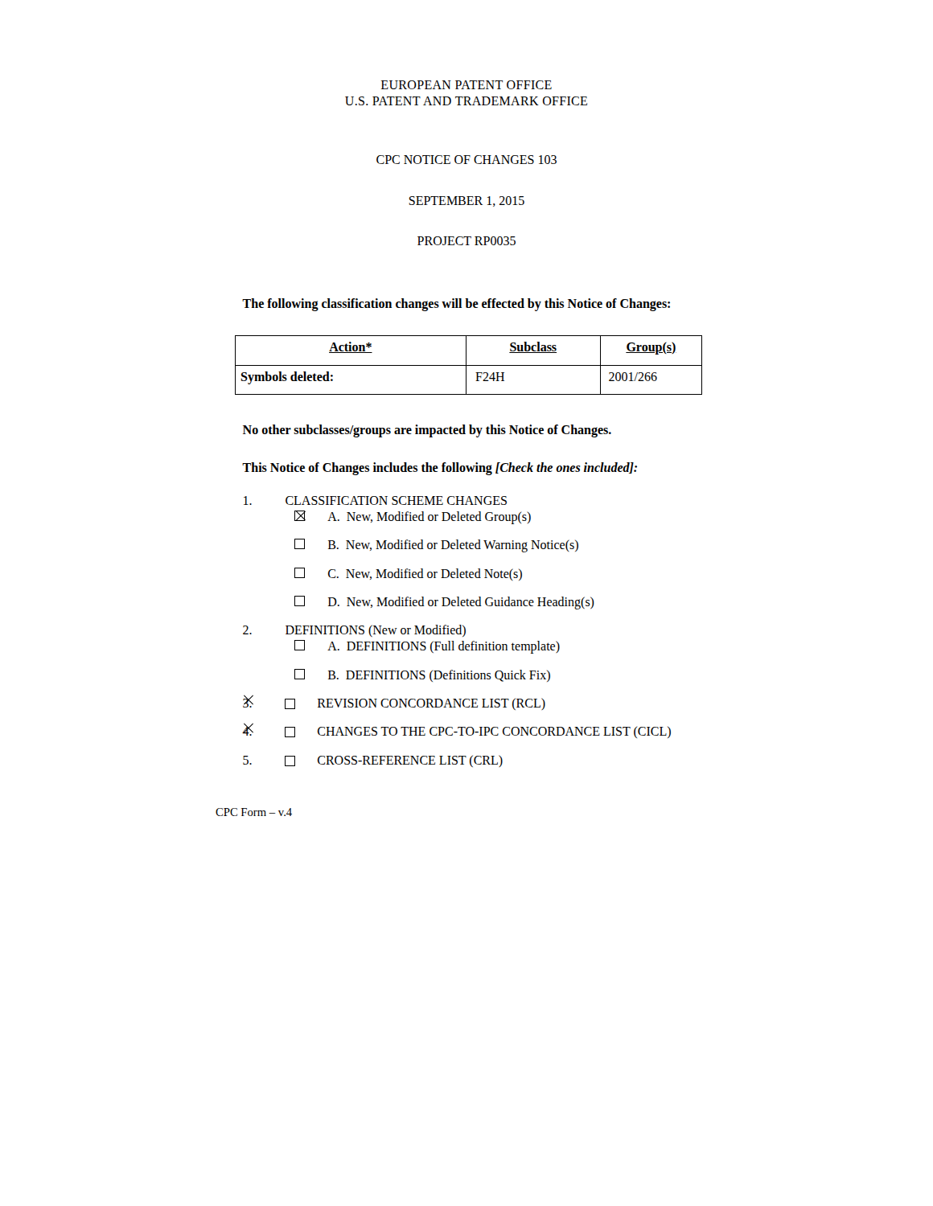EUROPEAN PATENT OFFICE
U.S. PATENT AND TRADEMARK OFFICE
CPC NOTICE OF CHANGES 103
SEPTEMBER 1, 2015
PROJECT RP0035
The following classification changes will be effected by this Notice of Changes:
| Action* | Subclass | Group(s) |
| --- | --- | --- |
| Symbols deleted: | F24H | 2001/266 |
No other subclasses/groups are impacted by this Notice of Changes.
This Notice of Changes includes the following [Check the ones included]:
1. CLASSIFICATION SCHEME CHANGES
A. New, Modified or Deleted Group(s) B. New, Modified or Deleted Warning Notice(s) C. New, Modified or Deleted Note(s) D. New, Modified or Deleted Guidance Heading(s)
2. DEFINITIONS (New or Modified)
A. DEFINITIONS (Full definition template) B. DEFINITIONS (Definitions Quick Fix)
3. REVISION CONCORDANCE LIST (RCL)
4. CHANGES TO THE CPC-TO-IPC CONCORDANCE LIST (CICL)
5. CROSS-REFERENCE LIST (CRL)
CPC Form – v.4